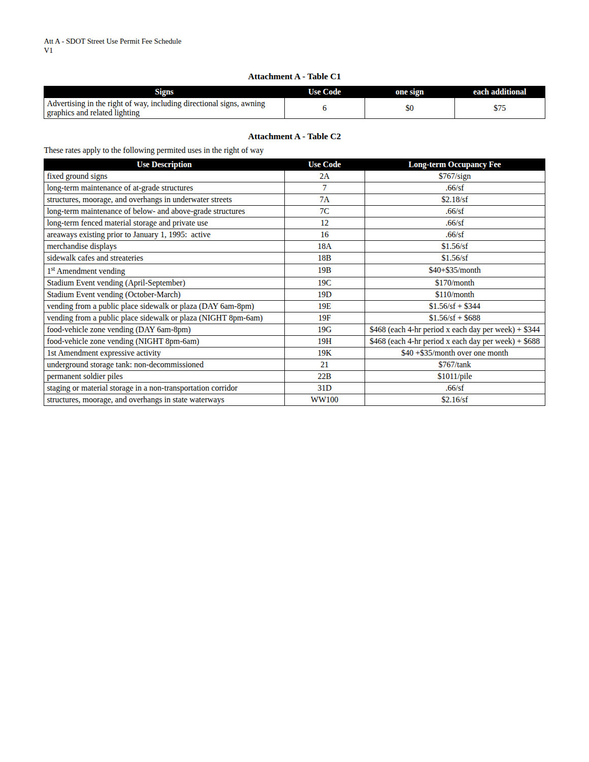Att A - SDOT Street Use Permit Fee Schedule
V1
Attachment A - Table C1
| Signs | Use Code | one sign | each additional |
| --- | --- | --- | --- |
| Advertising in the right of way, including directional signs, awning graphics and related lighting | 6 | $0 | $75 |
Attachment A - Table C2
These rates apply to the following permited uses in the right of way
| Use Description | Use Code | Long-term Occupancy Fee |
| --- | --- | --- |
| fixed ground signs | 2A | $767/sign |
| long-term maintenance of at-grade structures | 7 | .66/sf |
| structures, moorage, and overhangs in underwater streets | 7A | $2.18/sf |
| long-term maintenance of below- and above-grade structures | 7C | .66/sf |
| long-term fenced material storage and private use | 12 | .66/sf |
| areaways existing prior to January 1, 1995: active | 16 | .66/sf |
| merchandise displays | 18A | $1.56/sf |
| sidewalk cafes and streateries | 18B | $1.56/sf |
| 1 st Amendment vending | 19B | $40+$35/month |
| Stadium Event vending (April-September) | 19C | $170/month |
| Stadium Event vending (October-March) | 19D | $110/month |
| vending from a public place sidewalk or plaza (DAY 6am-8pm) | 19E | $1.56/sf + $344 |
| vending from a public place sidewalk or plaza (NIGHT 8pm-6am) | 19F | $1.56/sf + $688 |
| food-vehicle zone vending (DAY 6am-8pm) | 19G | $468 (each 4-hr period x each day per week) + $344 |
| food-vehicle zone vending (NIGHT 8pm-6am) | 19H | $468 (each 4-hr period x each day per week) + $688 |
| 1st Amendment expressive activity | 19K | $40 +$35/month over one month |
| underground storage tank: non-decommissioned | 21 | $767/tank |
| permanent soldier piles | 22B | $1011/pile |
| staging or material storage in a non-transportation corridor | 31D | .66/sf |
| structures, moorage, and overhangs in state waterways | WW100 | $2.16/sf |